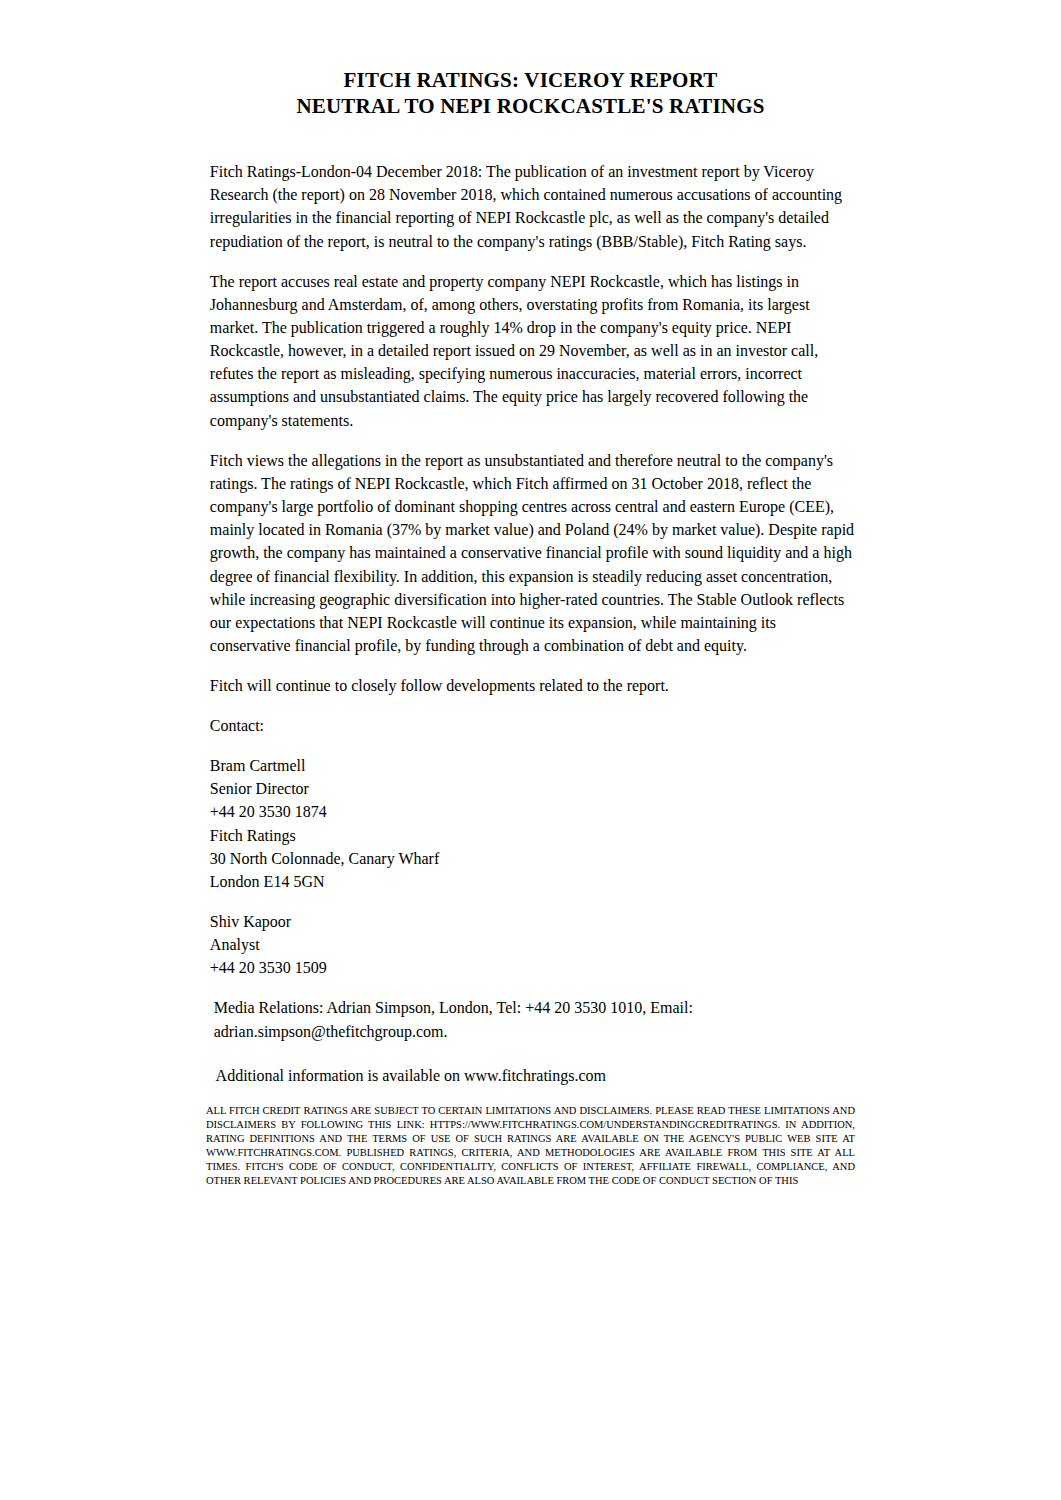FITCH RATINGS: VICEROY REPORT
NEUTRAL TO NEPI ROCKCASTLE'S RATINGS
Fitch Ratings-London-04 December 2018: The publication of an investment report by Viceroy Research (the report) on 28 November 2018, which contained numerous accusations of accounting irregularities in the financial reporting of NEPI Rockcastle plc, as well as the company's detailed repudiation of the report, is neutral to the company's ratings (BBB/Stable), Fitch Rating says.
The report accuses real estate and property company NEPI Rockcastle, which has listings in Johannesburg and Amsterdam, of, among others, overstating profits from Romania, its largest market. The publication triggered a roughly 14% drop in the company's equity price. NEPI Rockcastle, however, in a detailed report issued on 29 November, as well as in an investor call, refutes the report as misleading, specifying numerous inaccuracies, material errors, incorrect assumptions and unsubstantiated claims. The equity price has largely recovered following the company's statements.
Fitch views the allegations in the report as unsubstantiated and therefore neutral to the company's ratings. The ratings of NEPI Rockcastle, which Fitch affirmed on 31 October 2018, reflect the company's large portfolio of dominant shopping centres across central and eastern Europe (CEE), mainly located in Romania (37% by market value) and Poland (24% by market value). Despite rapid growth, the company has maintained a conservative financial profile with sound liquidity and a high degree of financial flexibility. In addition, this expansion is steadily reducing asset concentration, while increasing geographic diversification into higher-rated countries. The Stable Outlook reflects our expectations that NEPI Rockcastle will continue its expansion, while maintaining its conservative financial profile, by funding through a combination of debt and equity.
Fitch will continue to closely follow developments related to the report.
Contact:
Bram Cartmell
Senior Director
+44 20 3530 1874
Fitch Ratings
30 North Colonnade, Canary Wharf
London E14 5GN
Shiv Kapoor
Analyst
+44 20 3530 1509
Media Relations: Adrian Simpson, London, Tel: +44 20 3530 1010, Email: adrian.simpson@thefitchgroup.com.
Additional information is available on www.fitchratings.com
All Fitch credit ratings are subject to certain limitations and disclaimers. Please read these limitations and disclaimers by following this link: https://www.fitchratings.com/understandingcreditratings. In addition, rating definitions and the terms of use of such ratings are available on the agency's public web site at www.fitchratings.com. Published ratings, criteria, and methodologies are available from this site at all times. Fitch's code of conduct, confidentiality, conflicts of interest, affiliate firewall, compliance, and other relevant policies and procedures are also available from the code of conduct section of this